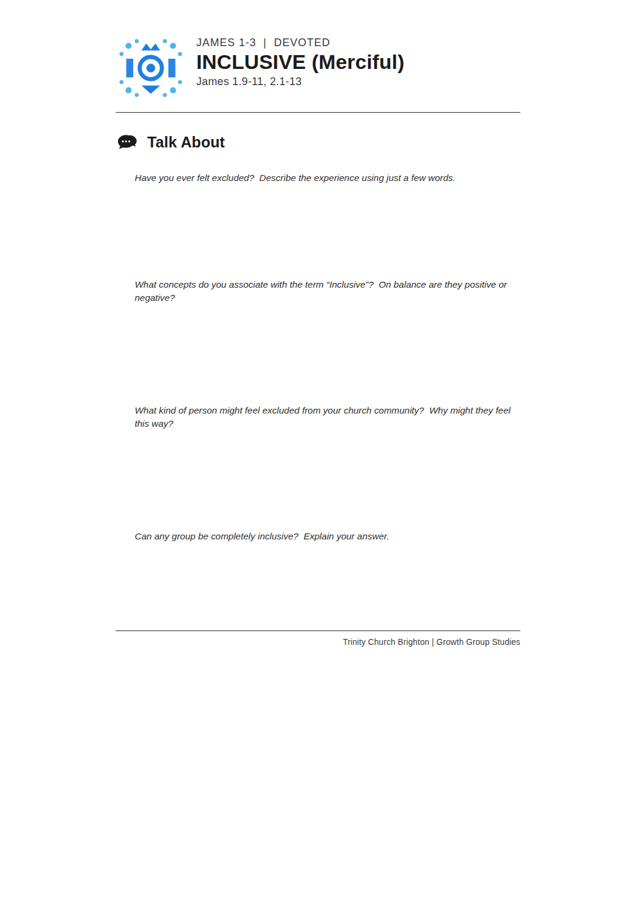JAMES 1-3 | DEVOTED
INCLUSIVE (Merciful)
James 1.9-11, 2.1-13
Talk About
Have you ever felt excluded? Describe the experience using just a few words.
What concepts do you associate with the term “Inclusive”? On balance are they positive or negative?
What kind of person might feel excluded from your church community? Why might they feel this way?
Can any group be completely inclusive? Explain your answer.
Trinity Church Brighton | Growth Group Studies